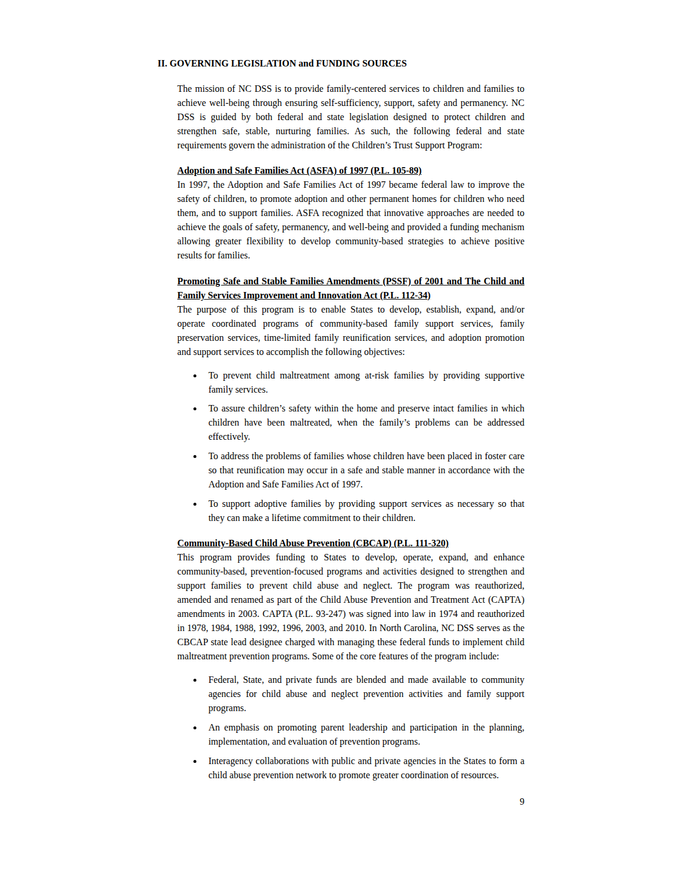II. GOVERNING LEGISLATION and FUNDING SOURCES
The mission of NC DSS is to provide family-centered services to children and families to achieve well-being through ensuring self-sufficiency, support, safety and permanency. NC DSS is guided by both federal and state legislation designed to protect children and strengthen safe, stable, nurturing families. As such, the following federal and state requirements govern the administration of the Children’s Trust Support Program:
Adoption and Safe Families Act (ASFA) of 1997 (P.L. 105-89)
In 1997, the Adoption and Safe Families Act of 1997 became federal law to improve the safety of children, to promote adoption and other permanent homes for children who need them, and to support families. ASFA recognized that innovative approaches are needed to achieve the goals of safety, permanency, and well-being and provided a funding mechanism allowing greater flexibility to develop community-based strategies to achieve positive results for families.
Promoting Safe and Stable Families Amendments (PSSF) of 2001 and The Child and Family Services Improvement and Innovation Act (P.L. 112-34)
The purpose of this program is to enable States to develop, establish, expand, and/or operate coordinated programs of community-based family support services, family preservation services, time-limited family reunification services, and adoption promotion and support services to accomplish the following objectives:
To prevent child maltreatment among at-risk families by providing supportive family services.
To assure children’s safety within the home and preserve intact families in which children have been maltreated, when the family’s problems can be addressed effectively.
To address the problems of families whose children have been placed in foster care so that reunification may occur in a safe and stable manner in accordance with the Adoption and Safe Families Act of 1997.
To support adoptive families by providing support services as necessary so that they can make a lifetime commitment to their children.
Community-Based Child Abuse Prevention (CBCAP) (P.L. 111-320)
This program provides funding to States to develop, operate, expand, and enhance community-based, prevention-focused programs and activities designed to strengthen and support families to prevent child abuse and neglect. The program was reauthorized, amended and renamed as part of the Child Abuse Prevention and Treatment Act (CAPTA) amendments in 2003. CAPTA (P.L. 93-247) was signed into law in 1974 and reauthorized in 1978, 1984, 1988, 1992, 1996, 2003, and 2010. In North Carolina, NC DSS serves as the CBCAP state lead designee charged with managing these federal funds to implement child maltreatment prevention programs. Some of the core features of the program include:
Federal, State, and private funds are blended and made available to community agencies for child abuse and neglect prevention activities and family support programs.
An emphasis on promoting parent leadership and participation in the planning, implementation, and evaluation of prevention programs.
Interagency collaborations with public and private agencies in the States to form a child abuse prevention network to promote greater coordination of resources.
9